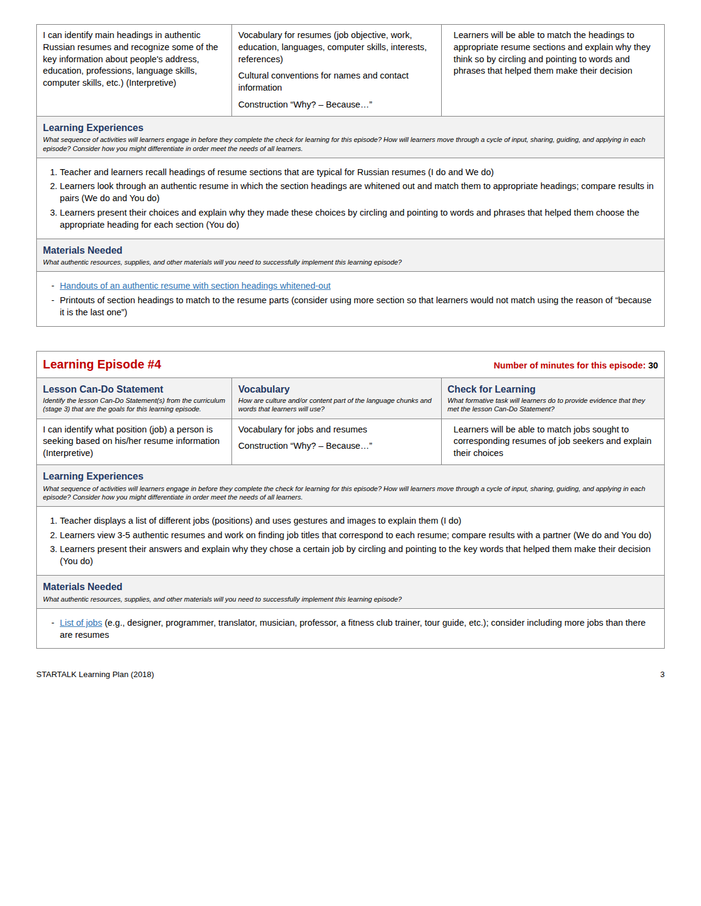| I can identify main headings in authentic Russian resumes and recognize some of the key information about people's address, education, professions, language skills, computer skills, etc.) (Interpretive) | Vocabulary for resumes (job objective, work, education, languages, computer skills, interests, references) Cultural conventions for names and contact information Construction “Why? – Because…” | Learners will be able to match the headings to appropriate resume sections and explain why they think so by circling and pointing to words and phrases that helped them make their decision |
| Learning Experiences What sequence of activities will learners engage in before they complete the check for learning for this episode? How will learners move through a cycle of input, sharing, guiding, and applying in each episode? Consider how you might differentiate in order meet the needs of all learners. |
| Teacher and learners recall headings of resume sections that are typical for Russian resumes (I do and We do) Learners look through an authentic resume in which the section headings are whitened out and match them to appropriate headings; compare results in pairs (We do and You do) Learners present their choices and explain why they made these choices by circling and pointing to words and phrases that helped them choose the appropriate heading for each section (You do) |
| Materials Needed What authentic resources, supplies, and other materials will you need to successfully implement this learning episode? |
| Handouts of an authentic resume with section headings whitened-out Printouts of section headings to match to the resume parts (consider using more section so that learners would not match using the reason of “because it is the last one”) |
| Learning Episode #4 Number of minutes for this episode: 30 |
| Lesson Can-Do Statement Identify the lesson Can-Do Statement(s) from the curriculum (stage 3) that are the goals for this learning episode. | Vocabulary How are culture and/or content part of the language chunks and words that learners will use? | Check for Learning What formative task will learners do to provide evidence that they met the lesson Can-Do Statement? |
| I can identify what position (job) a person is seeking based on his/her resume information (Interpretive) | Vocabulary for jobs and resumes Construction “Why? – Because…” | Learners will be able to match jobs sought to corresponding resumes of job seekers and explain their choices |
| Learning Experiences What sequence of activities will learners engage in before they complete the check for learning for this episode? How will learners move through a cycle of input, sharing, guiding, and applying in each episode? Consider how you might differentiate in order meet the needs of all learners. |
| Teacher displays a list of different jobs (positions) and uses gestures and images to explain them (I do) Learners view 3-5 authentic resumes and work on finding job titles that correspond to each resume; compare results with a partner (We do and You do) Learners present their answers and explain why they chose a certain job by circling and pointing to the key words that helped them make their decision (You do) |
| Materials Needed What authentic resources, supplies, and other materials will you need to successfully implement this learning episode? |
| List of jobs (e.g., designer, programmer, translator, musician, professor, a fitness club trainer, tour guide, etc.); consider including more jobs than there are resumes |
STARTALK Learning Plan (2018) 3